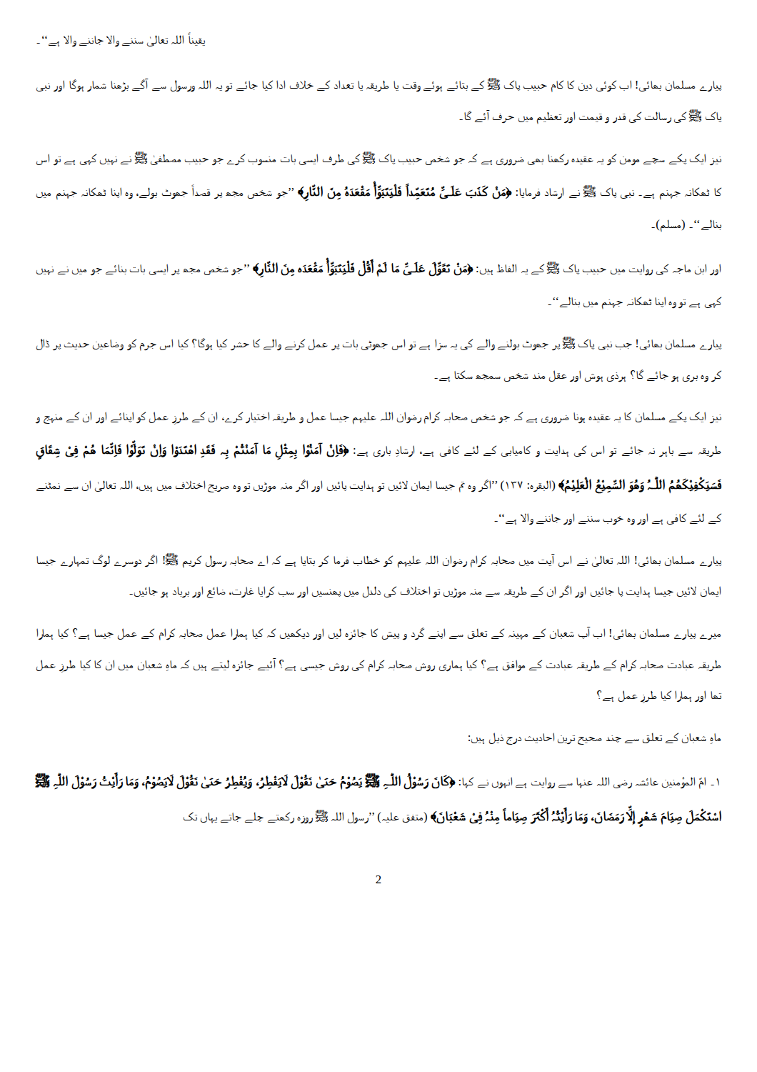یقیناً اللہ تعالیٰ سننے والا جاننے والا ہے‘‘۔
پیارے مسلمان بھائی! اب کوئی دین کا کام حبیب پاک ﷺ کے بتائے ہوئے وقت یا طریقہ یا تعداد کے خلاف ادا کیا جائے تو یہ اللہ ورسول سے آگے بڑھنا شمار ہوگا اور نبی پاک ﷺ کی رسالت کی قدر و قیمت اور تعظیم میں حرف آئے گا۔
نیز ایک پکے سچے مومن کو یہ عقیدہ رکھنا بھی ضروری ہے کہ جو شخص حبیب پاک ﷺ کی طرف ایسی بات منسوب کرے جو حبیب مصطفیٰ ﷺ نے نہیں کہی ہے تو اس کا ٹھکانہ جہنم ہے۔ نبی پاک ﷺ نے ارشاد فرمایا: ﴿مَنْ کَذَبَ عَلَـیَّ مُتَعَمِّداً فَلْیَتَبَوَّأْ مَقْعَدَہُ مِنَ النَّارِ﴾ ’’جو شخص مجھ پر قصداً جھوٹ بولے، وہ اپنا ٹھکانہ جہنم میں بنالے‘‘۔ (مسلم)۔
اور ابن ماجہ کی روایت میں حبیب پاک ﷺ کے یہ الفاظ ہیں: ﴿مَنْ تَقَوَّلَ عَلَـیَّ مَا لَمْ أَقُلْ فَلْیَتَبَوَّأْ مَقْعَدَہ مِنَ النَّارِ﴾ ’’جو شخص مجھ پر ایسی بات بنائے جو میں نے نہیں کہی ہے تو وہ اپنا ٹھکانہ جہنم میں بنالے‘‘۔
پیارے مسلمان بھائی! جب نبی پاک ﷺ پر جھوٹ بولنے والے کی یہ سزا ہے تو اس جھوٹی بات پر عمل کرنے والے کا حشر کیا ہوگا؟ کیا اس جرم کو وضاعین حدیث پر ڈال کر وہ بری ہو جائے گا؟ ہرذی ہوش اور عقل مند شخص سمجھ سکتا ہے۔
نیز ایک پکے مسلمان کا یہ عقیدہ ہونا ضروری ہے کہ جو شخص صحابہ کرام رضوان اللہ علیہم جیسا عمل و طریقہ اختیار کرے، ان کے طرزِ عمل کو اپنائے اور ان کے منہج و طریقہ سے باہر نہ جائے تو اس کی ہدایت و کامیابی کے لئے کافی ہے، ارشادِ باری ہے: ﴿فَاِنْ آمَنُوْا بِمِثْلِ مَا آمَنْتُمْ بِہ فَقَدِ اھْتَدَوْا وَاِنْ تَوَلَّوْا فَاِنَّمَا ھُمْ فِیْ شِقَاقٍ فَسَیَکْفِیْکَھُمُ اللّٰـہُ وَھُوَ السَّمِیْعُ الْعَلِیْمُ﴾ (البقرہ: ۱۳۷) ’’اگر وہ تم جیسا ایمان لائیں تو ہدایت پائیں اور اگر منہ موڑیں تو وہ صریح اختلاف میں ہیں، اللہ تعالیٰ ان سے نمٹنے کے لئے کافی ہے اور وہ خوب سننے اور جاننے والا ہے‘‘۔
پیارے مسلمان بھائی! اللہ تعالیٰ نے اس آیت میں صحابہ کرام رضوان اللہ علیہم کو خطاب فرما کر بتایا ہے کہ اے صحابہ رسول کریم ﷺ! اگر دوسرے لوگ تمہارے جیسا ایمان لائیں جیسا ہدایت پا جائیں اور اگر ان کے طریقہ سے منہ موڑیں تو اختلاف کی دلدل میں پھنسیں اور سب کرایا غارت، ضائع اور برباد ہو جائیں۔
میرے پیارے مسلمان بھائی! اب آپ شعبان کے مہینہ کے تعلق سے اپنے گرد و پیش کا جائزہ لیں اور دیکھیں کہ کیا ہمارا عمل صحابہ کرام کے عمل جیسا ہے؟ کیا ہمارا طریقہ عبادت صحابہ کرام کے طریقہ عبادت کے موافق ہے؟ کیا ہماری روش صحابہ کرام کی روش جیسی ہے؟ آئیے جائزہ لیتے ہیں کہ ماہِ شعبان میں ان کا کیا طرزِ عمل تھا اور ہمارا کیا طرزِ عمل ہے؟
ماہِ شعبان کے تعلق سے چند صحیح ترین احادیث درج ذیل ہیں:
۱۔ امّ المؤمنین عائشہ رضی اللہ عنہا سے روایت ہے انہوں نے کہا: ﴿کَانَ رَسُوْلُ اللّٰـہِ ﷺ یَصُوْمُ حَتیٰ نَقُوْلَ لَایَفْطِرُ، وَیُفْطِرُ حَتیٰ نَقُوْلَ لَایَصُوْمُ، وَمَا رَأَیْتُ رَسُوْلَ اللّٰہِ ﷺ اسْتَکْمَلَ صِیَامَ شَھْرٍ إلَّا رَمَضَانَ، وَمَا رَأَیْتُہُ أَکْثَرَ صِیَاماً مِنْہُ فِیْ شَعْبَانَ﴾ (متفق علیہ) ’’رسول اللہ ﷺ روزہ رکھتے چلے جاتے یہاں تک
2